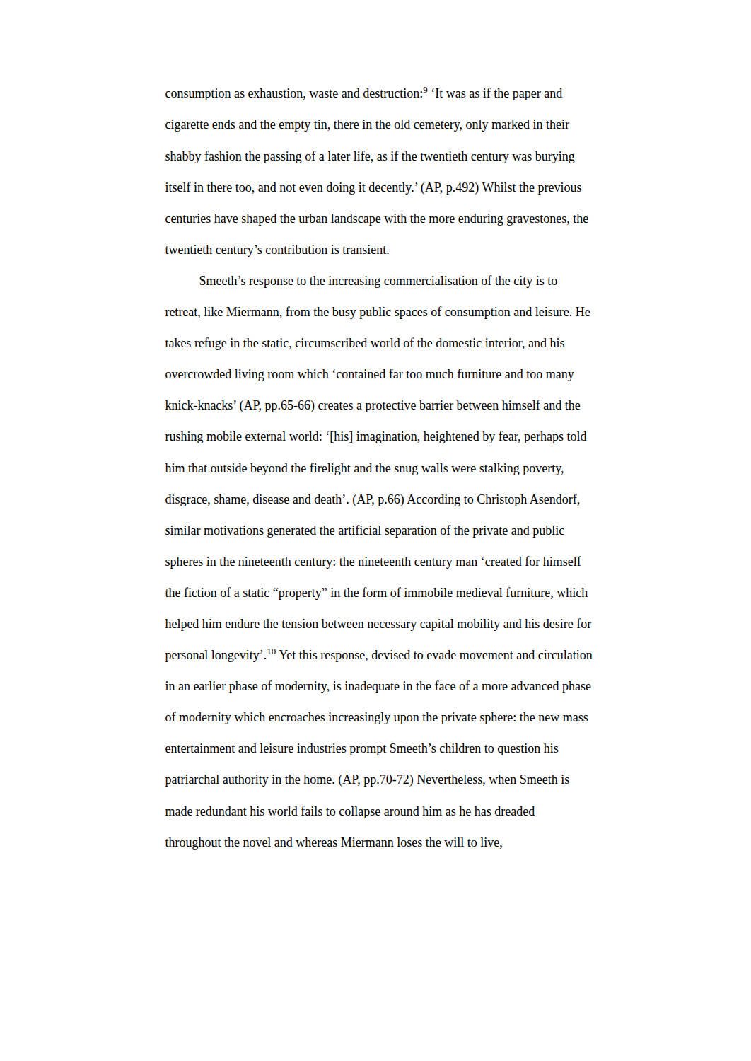consumption as exhaustion, waste and destruction:9 ‘It was as if the paper and cigarette ends and the empty tin, there in the old cemetery, only marked in their shabby fashion the passing of a later life, as if the twentieth century was burying itself in there too, and not even doing it decently.’ (AP, p.492) Whilst the previous centuries have shaped the urban landscape with the more enduring gravestones, the twentieth century’s contribution is transient.
Smeeth’s response to the increasing commercialisation of the city is to retreat, like Miermann, from the busy public spaces of consumption and leisure. He takes refuge in the static, circumscribed world of the domestic interior, and his overcrowded living room which ‘contained far too much furniture and too many knick-knacks’ (AP, pp.65-66) creates a protective barrier between himself and the rushing mobile external world: ‘[his] imagination, heightened by fear, perhaps told him that outside beyond the firelight and the snug walls were stalking poverty, disgrace, shame, disease and death’. (AP, p.66) According to Christoph Asendorf, similar motivations generated the artificial separation of the private and public spheres in the nineteenth century: the nineteenth century man ‘created for himself the fiction of a static “property” in the form of immobile medieval furniture, which helped him endure the tension between necessary capital mobility and his desire for personal longevity’.10 Yet this response, devised to evade movement and circulation in an earlier phase of modernity, is inadequate in the face of a more advanced phase of modernity which encroaches increasingly upon the private sphere: the new mass entertainment and leisure industries prompt Smeeth’s children to question his patriarchal authority in the home. (AP, pp.70-72) Nevertheless, when Smeeth is made redundant his world fails to collapse around him as he has dreaded throughout the novel and whereas Miermann loses the will to live,